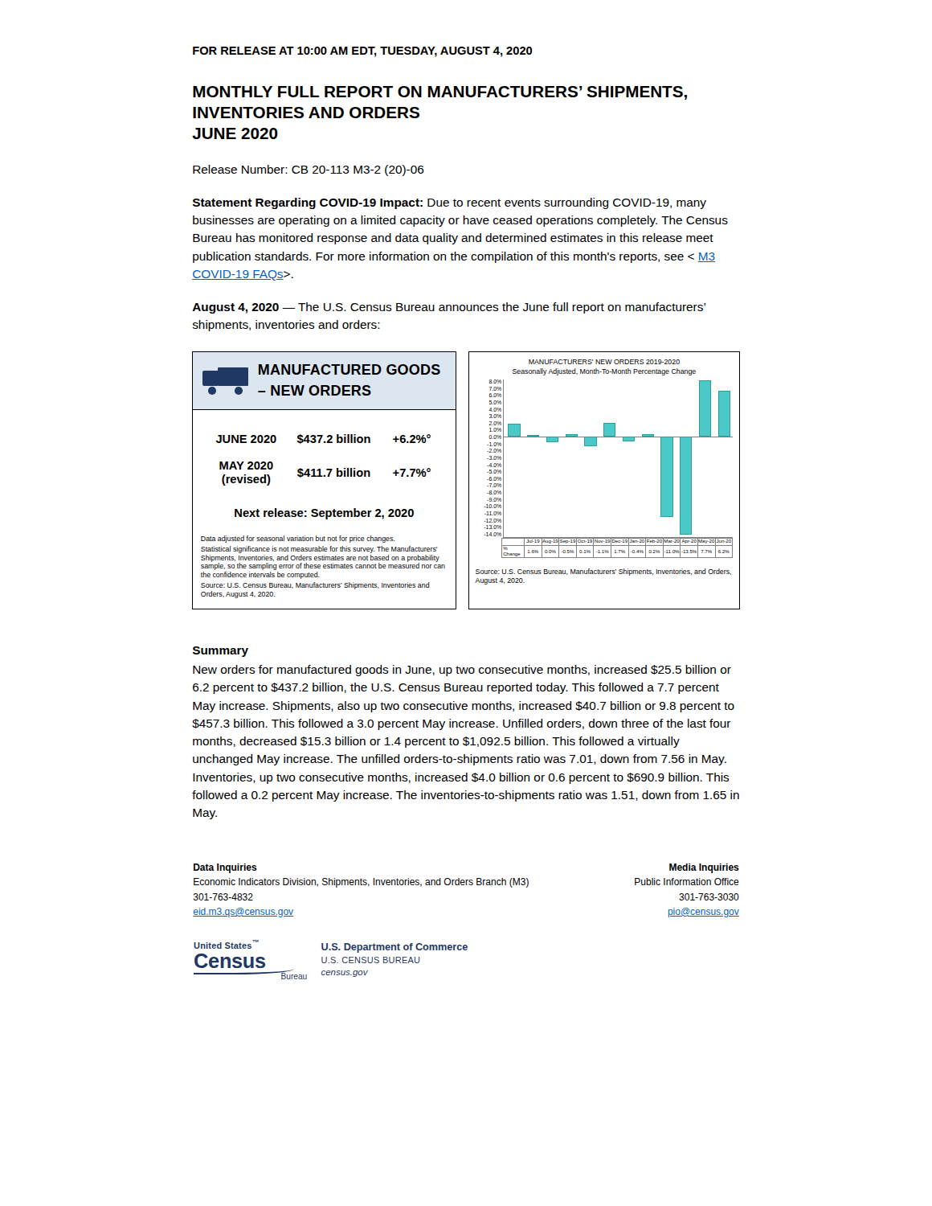FOR RELEASE AT 10:00 AM EDT, TUESDAY, AUGUST 4, 2020
MONTHLY FULL REPORT ON MANUFACTURERS’ SHIPMENTS, INVENTORIES AND ORDERS
JUNE 2020
Release Number: CB 20-113 M3-2 (20)-06
Statement Regarding COVID-19 Impact: Due to recent events surrounding COVID-19, many businesses are operating on a limited capacity or have ceased operations completely. The Census Bureau has monitored response and data quality and determined estimates in this release meet publication standards. For more information on the compilation of this month's reports, see < M3 COVID-19 FAQs>.
August 4, 2020 — The U.S. Census Bureau announces the June full report on manufacturers’ shipments, inventories and orders:
MANUFACTURED GOODS – NEW ORDERS
| JUNE 2020 | $437.2 billion | +6.2%° |
| MAY 2020 (revised) | $411.7 billion | +7.7%° |
Next release: September 2, 2020
Data adjusted for seasonal variation but not for price changes.
Statistical significance is not measurable for this survey. The Manufacturers' Shipments, Inventories, and Orders estimates are not based on a probability sample, so the sampling error of these estimates cannot be measured nor can the confidence intervals be computed.
Source: U.S. Census Bureau, Manufacturers’ Shipments, Inventories and Orders, August 4, 2020.
MANUFACTURERS' NEW ORDERS 2019-2020
Seasonally Adjusted, Month-To-Month Percentage Change
8.0%
7.0%
6.0%
5.0%
4.0%
3.0%
2.0%
1.0%
0.0%
-1.0%
-2.0%
-3.0%
-4.0%
-5.0%
-6.0%
-7.0%
-8.0%
-9.0%
-10.0%
-11.0%
-12.0%
-13.0%
-14.0%
| | Jul-19 | Aug-19 | Sep-19 | Oct-19 | Nov-19 | Dec-19 | Jan-20 | Feb-20 | Mar-20 | Apr-20 | May-20 | Jun-20 |
| % Change | 1.6% | 0.0% | -0.5% | 0.1% | -1.1% | 1.7% | -0.4% | 0.2% | -11.0% | -13.5% | 7.7% | 6.2% |
Source: U.S. Census Bureau, Manufacturers’ Shipments, Inventories, and Orders, August 4, 2020.
Summary
New orders for manufactured goods in June, up two consecutive months, increased $25.5 billion or 6.2 percent to $437.2 billion, the U.S. Census Bureau reported today. This followed a 7.7 percent May increase. Shipments, also up two consecutive months, increased $40.7 billion or 9.8 percent to $457.3 billion. This followed a 3.0 percent May increase. Unfilled orders, down three of the last four months, decreased $15.3 billion or 1.4 percent to $1,092.5 billion. This followed a virtually unchanged May increase. The unfilled orders-to-shipments ratio was 7.01, down from 7.56 in May. Inventories, up two consecutive months, increased $4.0 billion or 0.6 percent to $690.9 billion. This followed a 0.2 percent May increase. The inventories-to-shipments ratio was 1.51, down from 1.65 in May.
| Data Inquiries | Media Inquiries |
| Economic Indicators Division, Shipments, Inventories, and Orders Branch (M3) | Public Information Office |
| 301-763-4832 | 301-763-3030 |
| eid.m3.qs@census.gov | pio@census.gov |
United States™
Census
Bureau
U.S. Department of Commerce
U.S. CENSUS BUREAU
census.gov